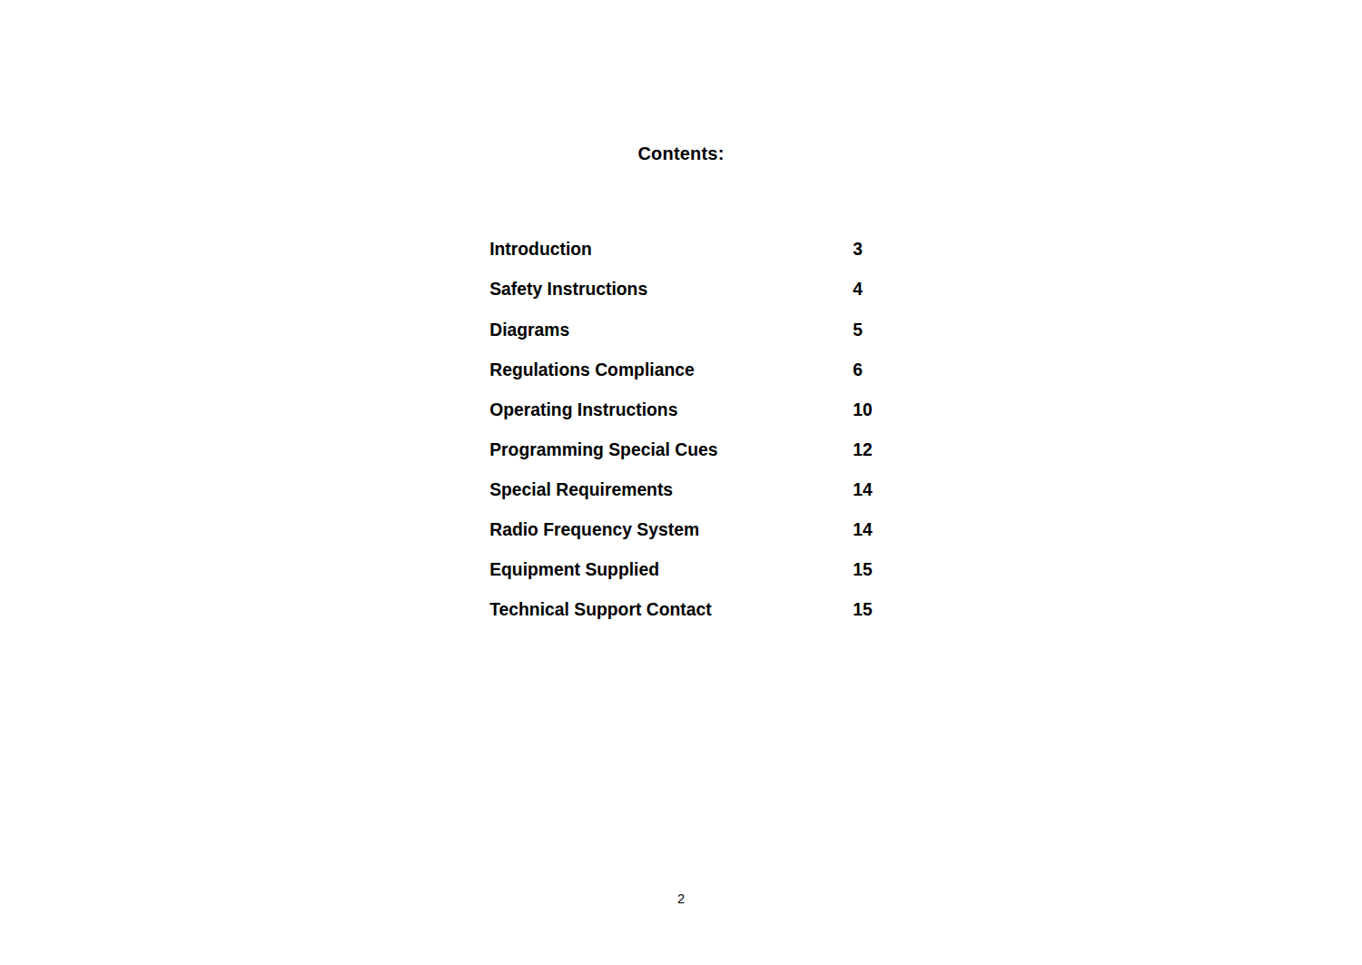Contents:
| Introduction | 3 |
| Safety Instructions | 4 |
| Diagrams | 5 |
| Regulations Compliance | 6 |
| Operating Instructions | 10 |
| Programming Special Cues | 12 |
| Special Requirements | 14 |
| Radio Frequency System | 14 |
| Equipment Supplied | 15 |
| Technical Support Contact | 15 |
2